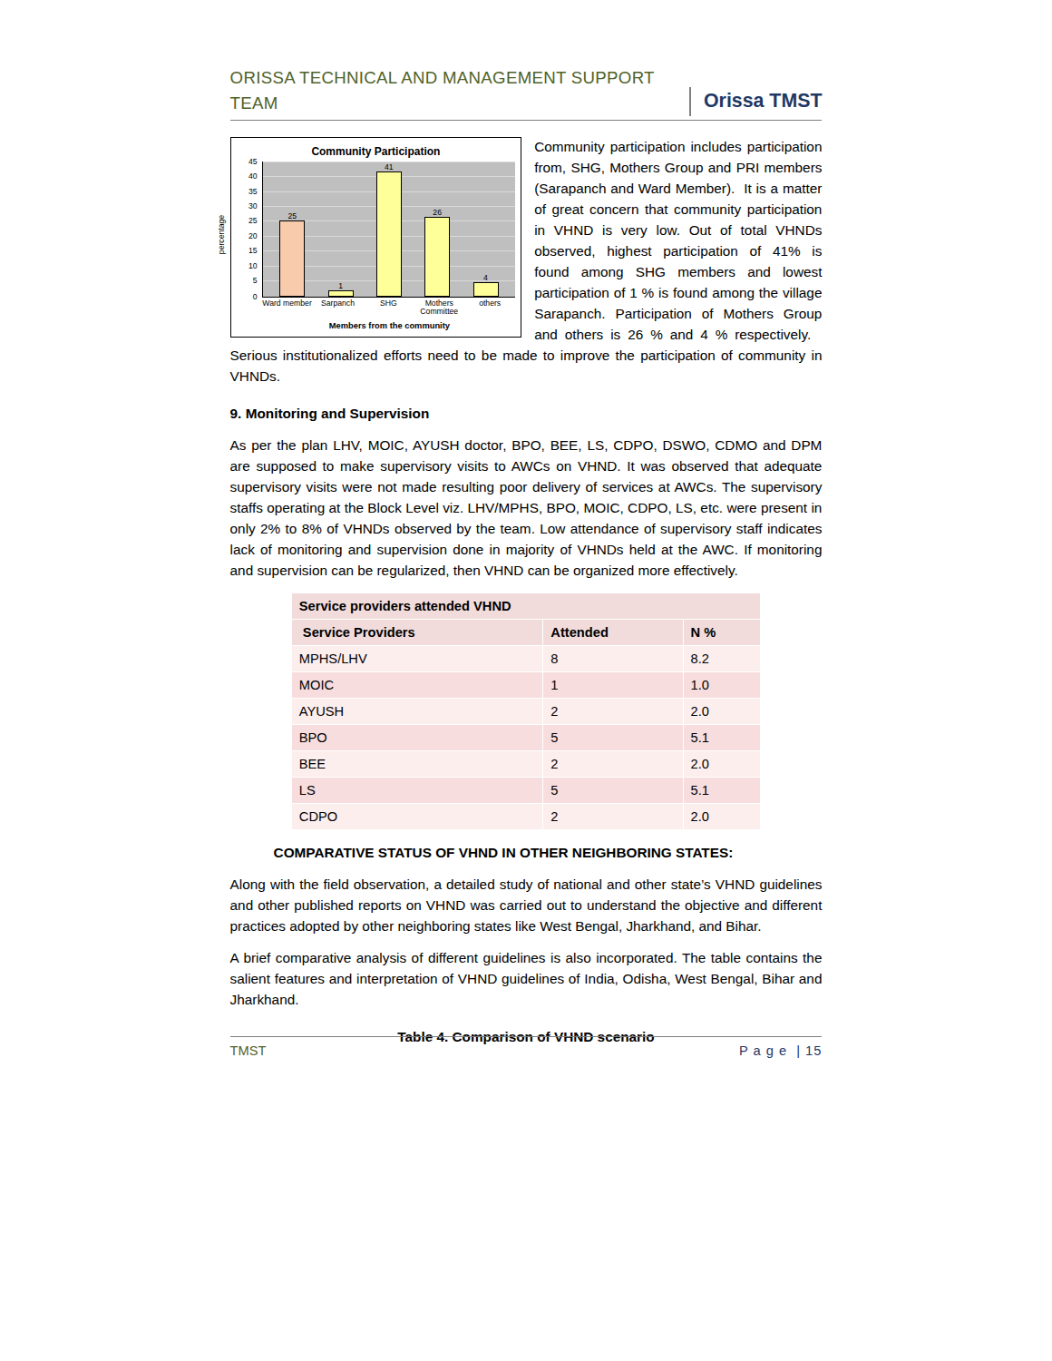ORISSA TECHNICAL AND MANAGEMENT SUPPORT TEAM
Orissa TMST
Community Participation
45 40 35 30 25 20 15 10 5 0
percentage
25
1
41
26
4
Ward member
Sarpanch
SHG
Mothers Committee
others
Members from the community
Community participation includes participation from, SHG, Mothers Group and PRI members (Sarapanch and Ward Member). It is a matter of great concern that community participation in VHND is very low. Out of total VHNDs observed, highest participation of 41% is found among SHG members and lowest participation of 1 % is found among the village Sarapanch. Participation of Mothers Group and others is 26 % and 4 % respectively. Serious institutionalized efforts need to be made to improve the participation of community in VHNDs.
9. Monitoring and Supervision
As per the plan LHV, MOIC, AYUSH doctor, BPO, BEE, LS, CDPO, DSWO, CDMO and DPM are supposed to make supervisory visits to AWCs on VHND. It was observed that adequate supervisory visits were not made resulting poor delivery of services at AWCs. The supervisory staffs operating at the Block Level viz. LHV/MPHS, BPO, MOIC, CDPO, LS, etc. were present in only 2% to 8% of VHNDs observed by the team. Low attendance of supervisory staff indicates lack of monitoring and supervision done in majority of VHNDs held at the AWC. If monitoring and supervision can be regularized, then VHND can be organized more effectively.
| Service providers attended VHND |
| Service Providers | Attended | N % |
| MPHS/LHV | 8 | 8.2 |
| MOIC | 1 | 1.0 |
| AYUSH | 2 | 2.0 |
| BPO | 5 | 5.1 |
| BEE | 2 | 2.0 |
| LS | 5 | 5.1 |
| CDPO | 2 | 2.0 |
COMPARATIVE STATUS OF VHND IN OTHER NEIGHBORING STATES:
Along with the field observation, a detailed study of national and other state’s VHND guidelines and other published reports on VHND was carried out to understand the objective and different practices adopted by other neighboring states like West Bengal, Jharkhand, and Bihar.
A brief comparative analysis of different guidelines is also incorporated. The table contains the salient features and interpretation of VHND guidelines of India, Odisha, West Bengal, Bihar and Jharkhand.
Table 4. Comparison of VHND scenario
TMST
P a g e | 15